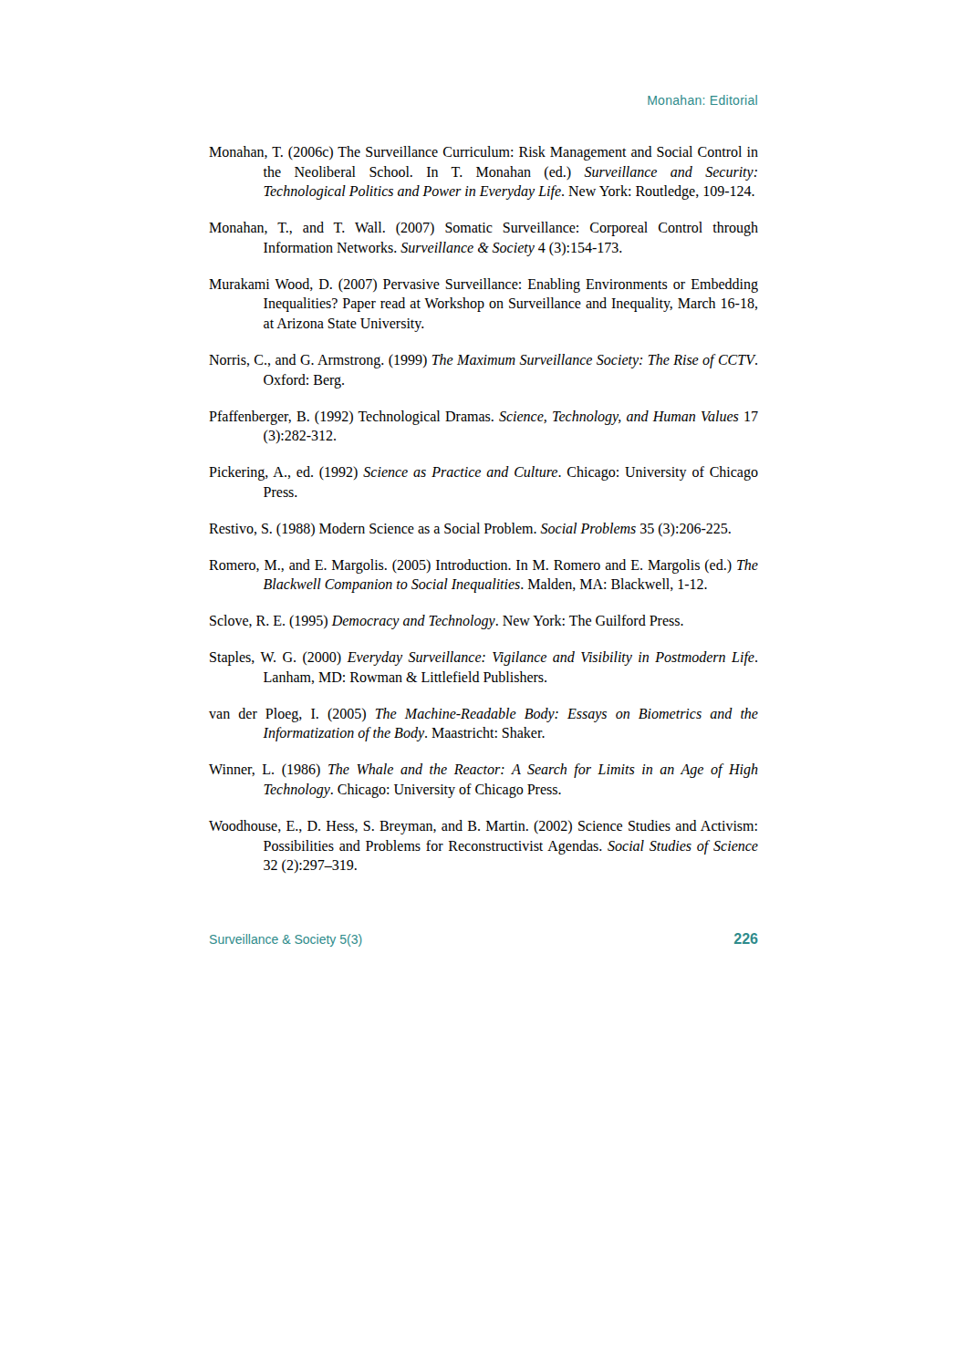Monahan: Editorial
Monahan, T. (2006c) The Surveillance Curriculum: Risk Management and Social Control in the Neoliberal School. In T. Monahan (ed.) Surveillance and Security: Technological Politics and Power in Everyday Life. New York: Routledge, 109-124.
Monahan, T., and T. Wall. (2007) Somatic Surveillance: Corporeal Control through Information Networks. Surveillance & Society 4 (3):154-173.
Murakami Wood, D. (2007) Pervasive Surveillance: Enabling Environments or Embedding Inequalities? Paper read at Workshop on Surveillance and Inequality, March 16-18, at Arizona State University.
Norris, C., and G. Armstrong. (1999) The Maximum Surveillance Society: The Rise of CCTV. Oxford: Berg.
Pfaffenberger, B. (1992) Technological Dramas. Science, Technology, and Human Values 17 (3):282-312.
Pickering, A., ed. (1992) Science as Practice and Culture. Chicago: University of Chicago Press.
Restivo, S. (1988) Modern Science as a Social Problem. Social Problems 35 (3):206-225.
Romero, M., and E. Margolis. (2005) Introduction. In M. Romero and E. Margolis (ed.) The Blackwell Companion to Social Inequalities. Malden, MA: Blackwell, 1-12.
Sclove, R. E. (1995) Democracy and Technology. New York: The Guilford Press.
Staples, W. G. (2000) Everyday Surveillance: Vigilance and Visibility in Postmodern Life. Lanham, MD: Rowman & Littlefield Publishers.
van der Ploeg, I. (2005) The Machine-Readable Body: Essays on Biometrics and the Informatization of the Body. Maastricht: Shaker.
Winner, L. (1986) The Whale and the Reactor: A Search for Limits in an Age of High Technology. Chicago: University of Chicago Press.
Woodhouse, E., D. Hess, S. Breyman, and B. Martin. (2002) Science Studies and Activism: Possibilities and Problems for Reconstructivist Agendas. Social Studies of Science 32 (2):297–319.
Surveillance & Society 5(3) 226